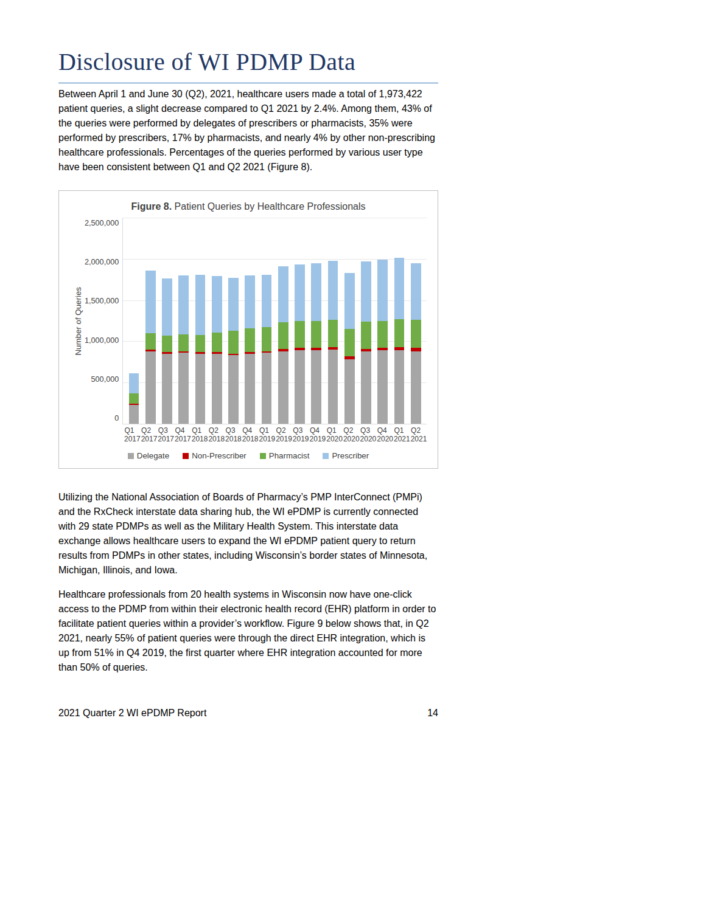Disclosure of WI PDMP Data
Between April 1 and June 30 (Q2), 2021, healthcare users made a total of 1,973,422 patient queries, a slight decrease compared to Q1 2021 by 2.4%. Among them, 43% of the queries were performed by delegates of prescribers or pharmacists, 35% were performed by prescribers, 17% by pharmacists, and nearly 4% by other non-prescribing healthcare professionals. Percentages of the queries performed by various user type have been consistent between Q1 and Q2 2021 (Figure 8).
Figure 8. Patient Queries by Healthcare Professionals
Number of Queries
2,500,000
2,000,000
1,500,000
1,000,000
500,000
0
Q1
2017
Q2
2017
Q3
2017
Q4
2017
Q1
2018
Q2
2018
Q3
2018
Q4
2018
Q1
2019
Q2
2019
Q3
2019
Q4
2019
Q1
2020
Q2
2020
Q3
2020
Q4
2020
Q1
2021
Q2
2021
Delegate
Non-Prescriber
Pharmacist
Prescriber
Utilizing the National Association of Boards of Pharmacy’s PMP InterConnect (PMPi) and the RxCheck interstate data sharing hub, the WI ePDMP is currently connected with 29 state PDMPs as well as the Military Health System. This interstate data exchange allows healthcare users to expand the WI ePDMP patient query to return results from PDMPs in other states, including Wisconsin’s border states of Minnesota, Michigan, Illinois, and Iowa.
Healthcare professionals from 20 health systems in Wisconsin now have one-click access to the PDMP from within their electronic health record (EHR) platform in order to facilitate patient queries within a provider’s workflow. Figure 9 below shows that, in Q2 2021, nearly 55% of patient queries were through the direct EHR integration, which is up from 51% in Q4 2019, the first quarter where EHR integration accounted for more than 50% of queries.
2021 Quarter 2 WI ePDMP Report
14